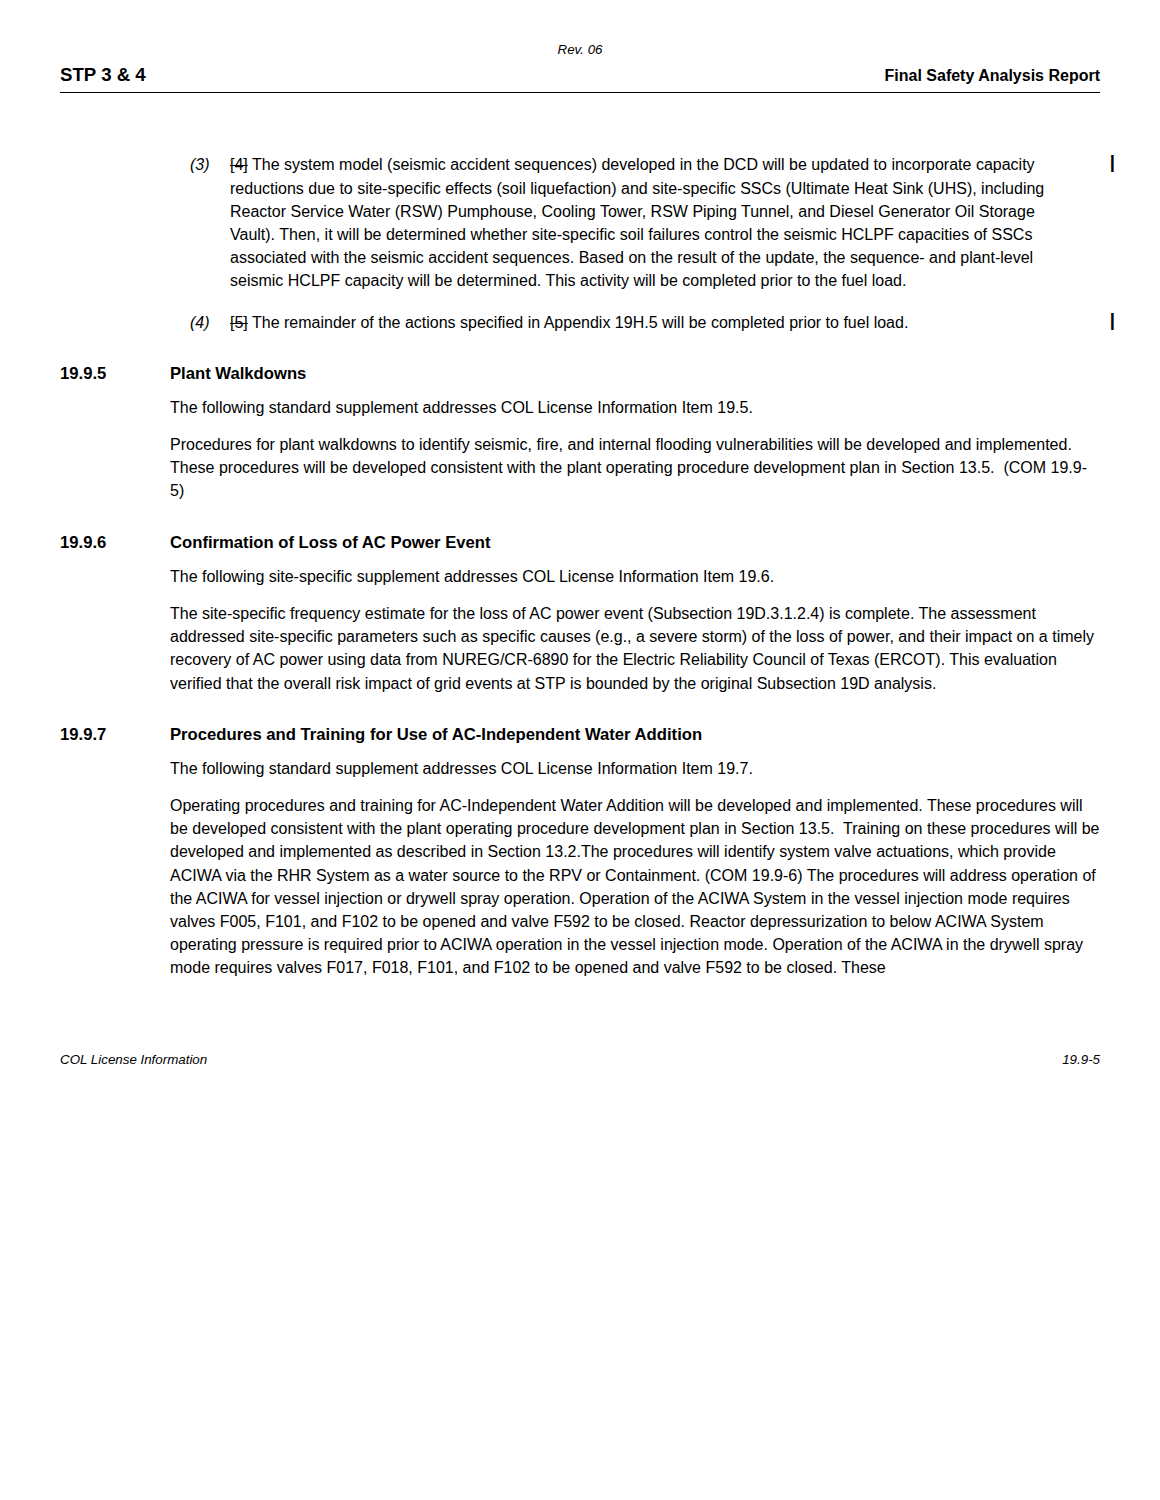Rev. 06
STP 3 & 4
Final Safety Analysis Report
(3)
[4] The system model (seismic accident sequences) developed in the DCD will be updated to incorporate capacity reductions due to site-specific effects (soil liquefaction) and site-specific SSCs (Ultimate Heat Sink (UHS), including Reactor Service Water (RSW) Pumphouse, Cooling Tower, RSW Piping Tunnel, and Diesel Generator Oil Storage Vault). Then, it will be determined whether site-specific soil failures control the seismic HCLPF capacities of SSCs associated with the seismic accident sequences. Based on the result of the update, the sequence- and plant-level seismic HCLPF capacity will be determined. This activity will be completed prior to the fuel load.
|
(4)
[5] The remainder of the actions specified in Appendix 19H.5 will be completed prior to fuel load.
|
19.9.5 Plant Walkdowns
The following standard supplement addresses COL License Information Item 19.5.
Procedures for plant walkdowns to identify seismic, fire, and internal flooding vulnerabilities will be developed and implemented. These procedures will be developed consistent with the plant operating procedure development plan in Section 13.5. (COM 19.9-5)
19.9.6 Confirmation of Loss of AC Power Event
The following site-specific supplement addresses COL License Information Item 19.6.
The site-specific frequency estimate for the loss of AC power event (Subsection 19D.3.1.2.4) is complete. The assessment addressed site-specific parameters such as specific causes (e.g., a severe storm) of the loss of power, and their impact on a timely recovery of AC power using data from NUREG/CR-6890 for the Electric Reliability Council of Texas (ERCOT). This evaluation verified that the overall risk impact of grid events at STP is bounded by the original Subsection 19D analysis.
19.9.7 Procedures and Training for Use of AC-Independent Water Addition
The following standard supplement addresses COL License Information Item 19.7.
Operating procedures and training for AC-Independent Water Addition will be developed and implemented. These procedures will be developed consistent with the plant operating procedure development plan in Section 13.5. Training on these procedures will be developed and implemented as described in Section 13.2.The procedures will identify system valve actuations, which provide ACIWA via the RHR System as a water source to the RPV or Containment. (COM 19.9-6) The procedures will address operation of the ACIWA for vessel injection or drywell spray operation. Operation of the ACIWA System in the vessel injection mode requires valves F005, F101, and F102 to be opened and valve F592 to be closed. Reactor depressurization to below ACIWA System operating pressure is required prior to ACIWA operation in the vessel injection mode. Operation of the ACIWA in the drywell spray mode requires valves F017, F018, F101, and F102 to be opened and valve F592 to be closed. These
COL License Information
19.9-5